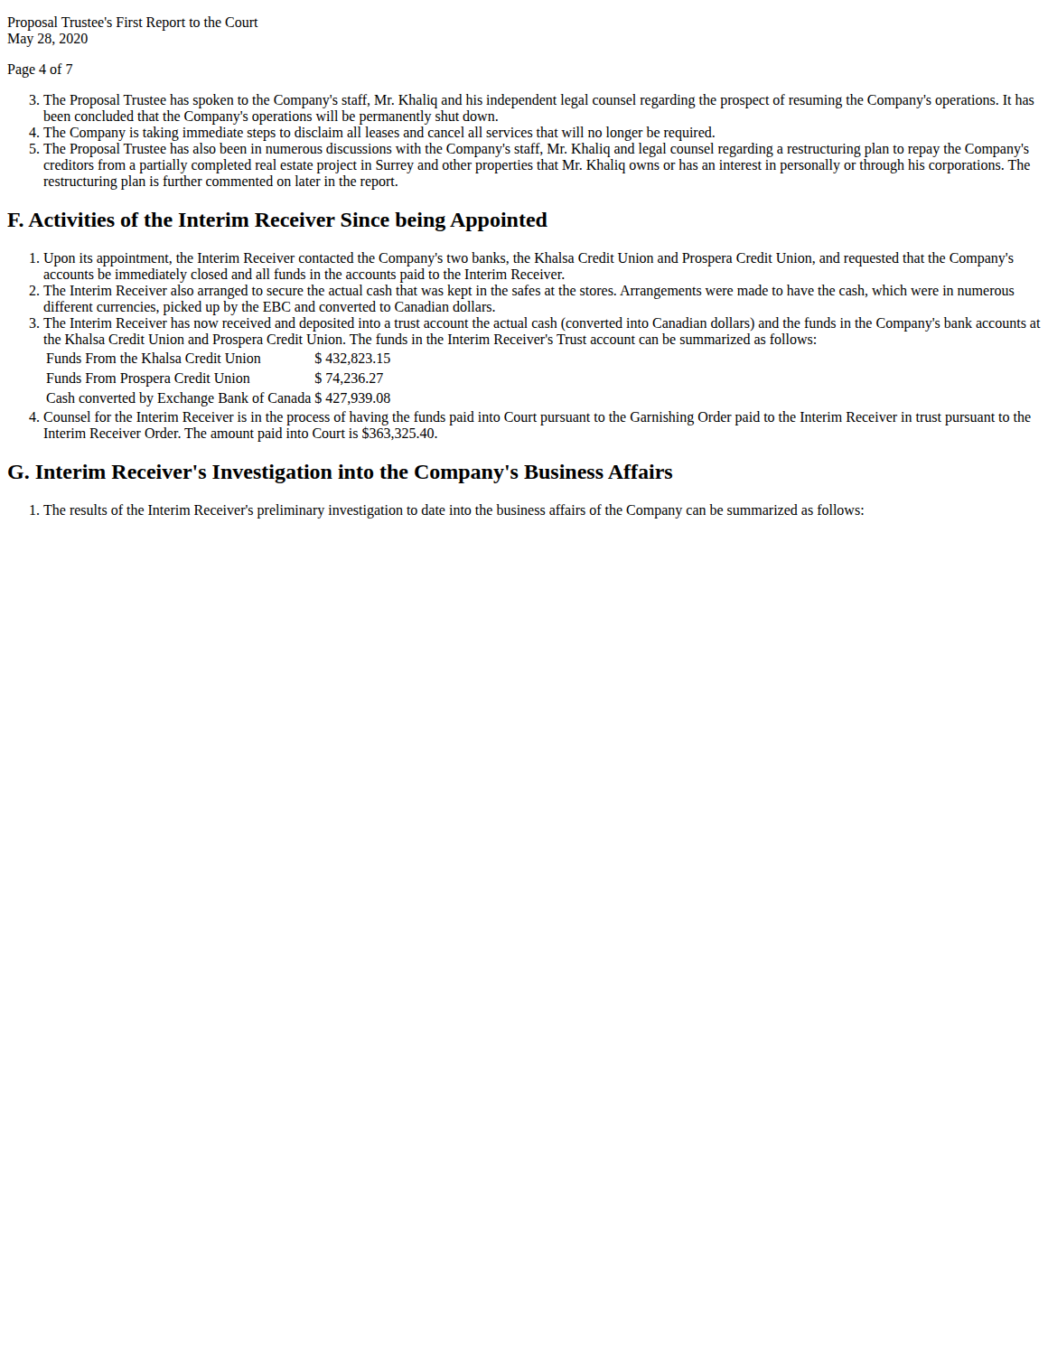Proposal Trustee's First Report to the Court
May 28, 2020
Page 4 of 7
The Proposal Trustee has spoken to the Company's staff, Mr. Khaliq and his independent legal counsel regarding the prospect of resuming the Company's operations. It has been concluded that the Company's operations will be permanently shut down.
The Company is taking immediate steps to disclaim all leases and cancel all services that will no longer be required.
The Proposal Trustee has also been in numerous discussions with the Company's staff, Mr. Khaliq and legal counsel regarding a restructuring plan to repay the Company's creditors from a partially completed real estate project in Surrey and other properties that Mr. Khaliq owns or has an interest in personally or through his corporations. The restructuring plan is further commented on later in the report.
F. Activities of the Interim Receiver Since being Appointed
Upon its appointment, the Interim Receiver contacted the Company's two banks, the Khalsa Credit Union and Prospera Credit Union, and requested that the Company's accounts be immediately closed and all funds in the accounts paid to the Interim Receiver.
The Interim Receiver also arranged to secure the actual cash that was kept in the safes at the stores. Arrangements were made to have the cash, which were in numerous different currencies, picked up by the EBC and converted to Canadian dollars.
The Interim Receiver has now received and deposited into a trust account the actual cash (converted into Canadian dollars) and the funds in the Company's bank accounts at the Khalsa Credit Union and Prospera Credit Union. The funds in the Interim Receiver's Trust account can be summarized as follows:
| Funds From the Khalsa Credit Union | $ 432,823.15 |
| Funds From Prospera Credit Union | $ 74,236.27 |
| Cash converted by Exchange Bank of Canada | $ 427,939.08 |
Counsel for the Interim Receiver is in the process of having the funds paid into Court pursuant to the Garnishing Order paid to the Interim Receiver in trust pursuant to the Interim Receiver Order. The amount paid into Court is $363,325.40.
G. Interim Receiver's Investigation into the Company's Business Affairs
The results of the Interim Receiver's preliminary investigation to date into the business affairs of the Company can be summarized as follows: